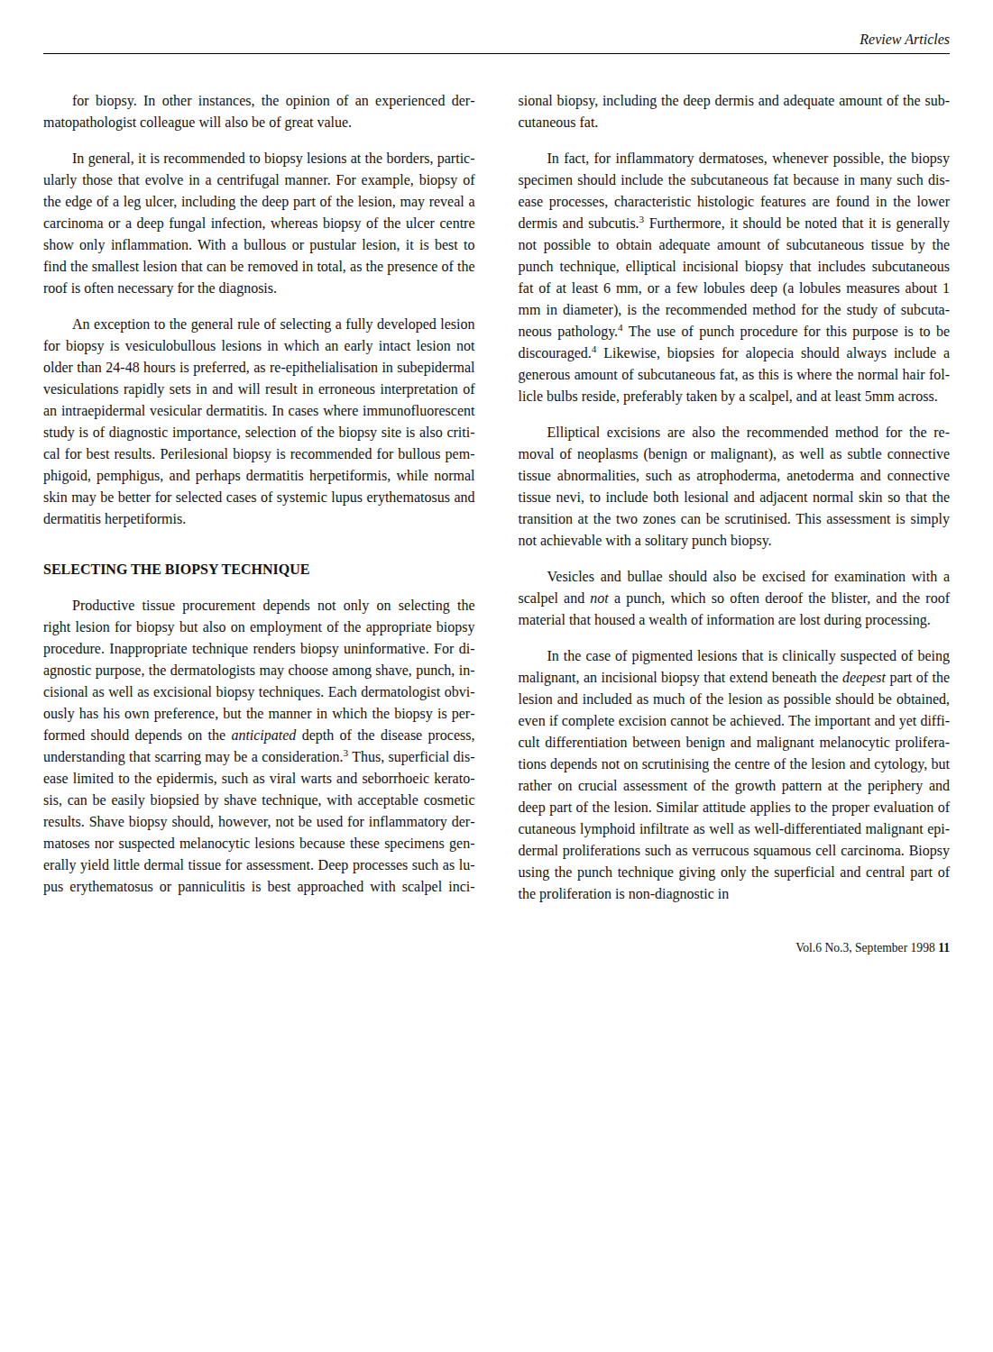Review Articles
for biopsy. In other instances, the opinion of an experienced dermatopathologist colleague will also be of great value.
In general, it is recommended to biopsy lesions at the borders, particularly those that evolve in a centrifugal manner. For example, biopsy of the edge of a leg ulcer, including the deep part of the lesion, may reveal a carcinoma or a deep fungal infection, whereas biopsy of the ulcer centre show only inflammation. With a bullous or pustular lesion, it is best to find the smallest lesion that can be removed in total, as the presence of the roof is often necessary for the diagnosis.
An exception to the general rule of selecting a fully developed lesion for biopsy is vesiculobullous lesions in which an early intact lesion not older than 24-48 hours is preferred, as re-epithelialisation in subepidermal vesiculations rapidly sets in and will result in erroneous interpretation of an intraepidermal vesicular dermatitis. In cases where immunofluorescent study is of diagnostic importance, selection of the biopsy site is also critical for best results. Perilesional biopsy is recommended for bullous pemphigoid, pemphigus, and perhaps dermatitis herpetiformis, while normal skin may be better for selected cases of systemic lupus erythematosus and dermatitis herpetiformis.
Selecting the Biopsy Technique
Productive tissue procurement depends not only on selecting the right lesion for biopsy but also on employment of the appropriate biopsy procedure. Inappropriate technique renders biopsy uninformative. For diagnostic purpose, the dermatologists may choose among shave, punch, incisional as well as excisional biopsy techniques. Each dermatologist obviously has his own preference, but the manner in which the biopsy is performed should depends on the anticipated depth of the disease process, understanding that scarring may be a consideration.3 Thus, superficial disease limited to the epidermis, such as viral warts and seborrhoeic keratosis, can be easily biopsied by shave technique, with acceptable cosmetic results. Shave biopsy should, however, not be used for inflammatory dermatoses nor suspected melanocytic lesions because these specimens generally yield little dermal tissue for assessment. Deep processes such as lupus erythematosus or panniculitis is best approached with scalpel incisional biopsy, including the deep dermis and adequate amount of the subcutaneous fat.
In fact, for inflammatory dermatoses, whenever possible, the biopsy specimen should include the subcutaneous fat because in many such disease processes, characteristic histologic features are found in the lower dermis and subcutis.3 Furthermore, it should be noted that it is generally not possible to obtain adequate amount of subcutaneous tissue by the punch technique, elliptical incisional biopsy that includes subcutaneous fat of at least 6 mm, or a few lobules deep (a lobules measures about 1 mm in diameter), is the recommended method for the study of subcutaneous pathology.4 The use of punch procedure for this purpose is to be discouraged.4 Likewise, biopsies for alopecia should always include a generous amount of subcutaneous fat, as this is where the normal hair follicle bulbs reside, preferably taken by a scalpel, and at least 5mm across.
Elliptical excisions are also the recommended method for the removal of neoplasms (benign or malignant), as well as subtle connective tissue abnormalities, such as atrophoderma, anetoderma and connective tissue nevi, to include both lesional and adjacent normal skin so that the transition at the two zones can be scrutinised. This assessment is simply not achievable with a solitary punch biopsy.
Vesicles and bullae should also be excised for examination with a scalpel and not a punch, which so often deroof the blister, and the roof material that housed a wealth of information are lost during processing.
In the case of pigmented lesions that is clinically suspected of being malignant, an incisional biopsy that extend beneath the deepest part of the lesion and included as much of the lesion as possible should be obtained, even if complete excision cannot be achieved. The important and yet difficult differentiation between benign and malignant melanocytic proliferations depends not on scrutinising the centre of the lesion and cytology, but rather on crucial assessment of the growth pattern at the periphery and deep part of the lesion. Similar attitude applies to the proper evaluation of cutaneous lymphoid infiltrate as well as well-differentiated malignant epidermal proliferations such as verrucous squamous cell carcinoma. Biopsy using the punch technique giving only the superficial and central part of the proliferation is non-diagnostic in
Vol.6 No.3, September 1998 11